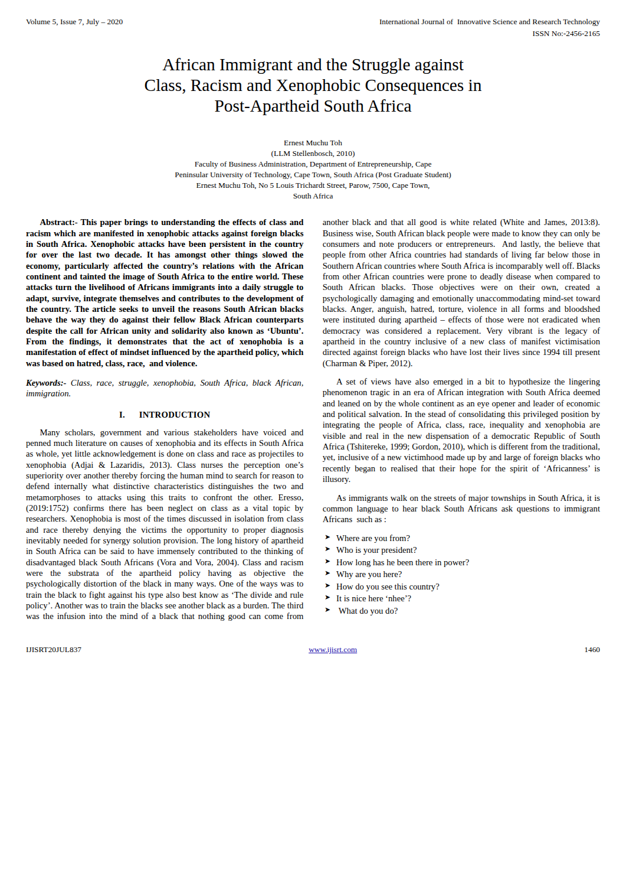Volume 5, Issue 7, July – 2020
International Journal of Innovative Science and Research Technology
ISSN No:-2456-2165
African Immigrant and the Struggle against
Class, Racism and Xenophobic Consequences in
Post-Apartheid South Africa
Ernest Muchu Toh
(LLM Stellenbosch, 2010)
Faculty of Business Administration, Department of Entrepreneurship, Cape
Peninsular University of Technology, Cape Town, South Africa (Post Graduate Student)
Ernest Muchu Toh, No 5 Louis Trichardt Street, Parow, 7500, Cape Town,
South Africa
Abstract:- This paper brings to understanding the effects of class and racism which are manifested in xenophobic attacks against foreign blacks in South Africa. Xenophobic attacks have been persistent in the country for over the last two decade. It has amongst other things slowed the economy, particularly affected the country’s relations with the African continent and tainted the image of South Africa to the entire world. These attacks turn the livelihood of Africans immigrants into a daily struggle to adapt, survive, integrate themselves and contributes to the development of the country. The article seeks to unveil the reasons South African blacks behave the way they do against their fellow Black African counterparts despite the call for African unity and solidarity also known as ‘Ubuntu’. From the findings, it demonstrates that the act of xenophobia is a manifestation of effect of mindset influenced by the apartheid policy, which was based on hatred, class, race, and violence.
Keywords:- Class, race, struggle, xenophobia, South Africa, black African, immigration.
I. INTRODUCTION
Many scholars, government and various stakeholders have voiced and penned much literature on causes of xenophobia and its effects in South Africa as whole, yet little acknowledgement is done on class and race as projectiles to xenophobia (Adjai & Lazaridis, 2013). Class nurses the perception one’s superiority over another thereby forcing the human mind to search for reason to defend internally what distinctive characteristics distinguishes the two and metamorphoses to attacks using this traits to confront the other. Eresso, (2019:1752) confirms there has been neglect on class as a vital topic by researchers. Xenophobia is most of the times discussed in isolation from class and race thereby denying the victims the opportunity to proper diagnosis inevitably needed for synergy solution provision. The long history of apartheid in South Africa can be said to have immensely contributed to the thinking of disadvantaged black South Africans (Vora and Vora, 2004). Class and racism were the substrata of the apartheid policy having as objective the psychologically distortion of the black in many ways. One of the ways was to train the black to fight against his type also best know as ‘The divide and rule policy’. Another was to train the blacks see another black as a burden. The third was the infusion into the mind of a black that nothing good can come from another black and that all good is white related (White and James, 2013:8). Business wise, South African black people were made to know they can only be consumers and note producers or entrepreneurs. And lastly, the believe that people from other Africa countries had standards of living far below those in Southern African countries where South Africa is incomparably well off. Blacks from other African countries were prone to deadly disease when compared to South African blacks. Those objectives were on their own, created a psychologically damaging and emotionally unaccommodating mind-set toward blacks. Anger, anguish, hatred, torture, violence in all forms and bloodshed were instituted during apartheid – effects of those were not eradicated when democracy was considered a replacement. Very vibrant is the legacy of apartheid in the country inclusive of a new class of manifest victimisation directed against foreign blacks who have lost their lives since 1994 till present (Charman & Piper, 2012).
A set of views have also emerged in a bit to hypothesize the lingering phenomenon tragic in an era of African integration with South Africa deemed and leaned on by the whole continent as an eye opener and leader of economic and political salvation. In the stead of consolidating this privileged position by integrating the people of Africa, class, race, inequality and xenophobia are visible and real in the new dispensation of a democratic Republic of South Africa (Tshitereke, 1999; Gordon, 2010), which is different from the traditional, yet, inclusive of a new victimhood made up by and large of foreign blacks who recently began to realised that their hope for the spirit of ‘Africanness’ is illusory.
As immigrants walk on the streets of major townships in South Africa, it is common language to hear black South Africans ask questions to immigrant Africans such as :
Where are you from?
Who is your president?
How long has he been there in power?
Why are you here?
How do you see this country?
It is nice here ‘nhee’?
What do you do?
IJISRT20JUL837
www.ijisrt.com
1460